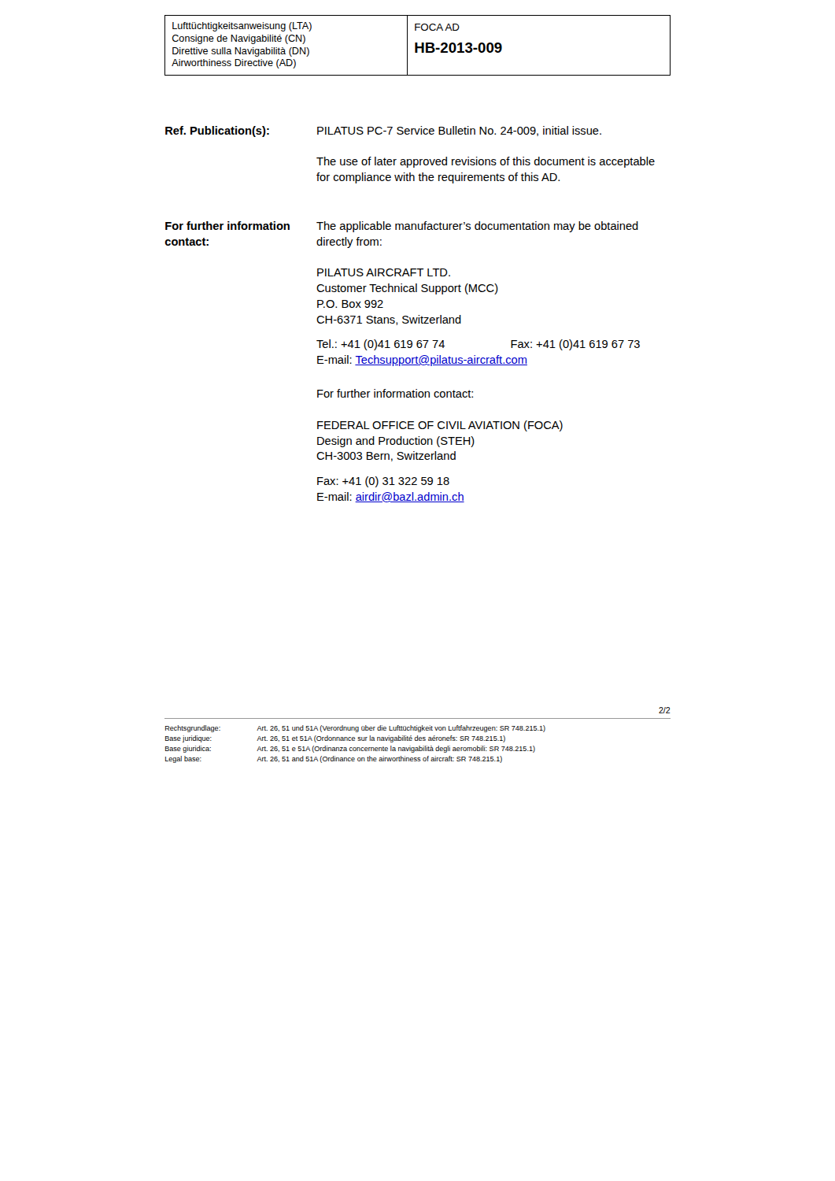| Lufttüchtigkeitsanweisung (LTA) Consigne de Navigabilité (CN) Direttive sulla Navigabilità (DN) Airworthiness Directive (AD) | FOCA AD HB-2013-009 |
| Ref. Publication(s): | PILATUS PC-7 Service Bulletin No. 24-009, initial issue. The use of later approved revisions of this document is acceptable for compliance with the requirements of this AD. |
| For further information contact: | The applicable manufacturer’s documentation may be obtained directly from: PILATUS AIRCRAFT LTD. Customer Technical Support (MCC) P.O. Box 992 CH-6371 Stans, Switzerland Tel.: +41 (0)41 619 67 74 Fax: +41 (0)41 619 67 73 E-mail: Techsupport@pilatus-aircraft.com For further information contact: FEDERAL OFFICE OF CIVIL AVIATION (FOCA) Design and Production (STEH) CH-3003 Bern, Switzerland Fax: +41 (0) 31 322 59 18 E-mail: airdir@bazl.admin.ch |
2/2
| Rechtsgrundlage: | Art. 26, 51 und 51A (Verordnung über die Lufttüchtigkeit von Luftfahrzeugen: SR 748.215.1) |
| Base juridique: | Art. 26, 51 et 51A (Ordonnance sur la navigabilité des aéronefs: SR 748.215.1) |
| Base giuridica: | Art. 26, 51 e 51A (Ordinanza concernente la navigabilità degli aeromobili: SR 748.215.1) |
| Legal base: | Art. 26, 51 and 51A (Ordinance on the airworthiness of aircraft: SR 748.215.1) |